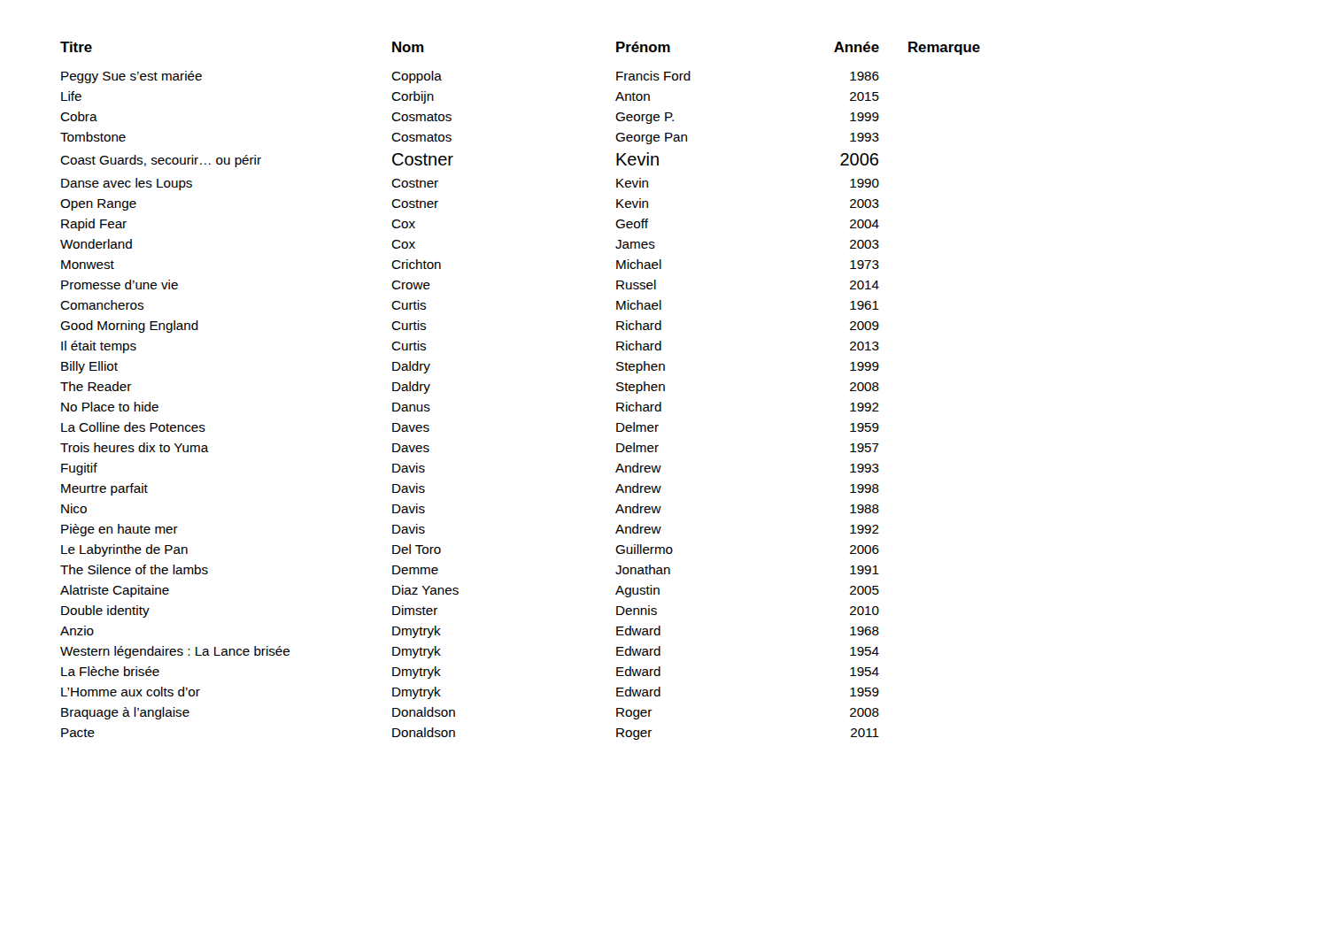| Titre | Nom | Prénom | Année | Remarque |
| --- | --- | --- | --- | --- |
| Peggy Sue s’est mariée | Coppola | Francis Ford | 1986 | |
| Life | Corbijn | Anton | 2015 | |
| Cobra | Cosmatos | George P. | 1999 | |
| Tombstone | Cosmatos | George Pan | 1993 | |
| Coast Guards, secourir… ou périr | Costner | Kevin | 2006 | |
| Danse avec les Loups | Costner | Kevin | 1990 | |
| Open Range | Costner | Kevin | 2003 | |
| Rapid Fear | Cox | Geoff | 2004 | |
| Wonderland | Cox | James | 2003 | |
| Monwest | Crichton | Michael | 1973 | |
| Promesse d’une vie | Crowe | Russel | 2014 | |
| Comancheros | Curtis | Michael | 1961 | |
| Good Morning England | Curtis | Richard | 2009 | |
| Il était temps | Curtis | Richard | 2013 | |
| Billy Elliot | Daldry | Stephen | 1999 | |
| The Reader | Daldry | Stephen | 2008 | |
| No Place to hide | Danus | Richard | 1992 | |
| La Colline des Potences | Daves | Delmer | 1959 | |
| Trois heures dix to Yuma | Daves | Delmer | 1957 | |
| Fugitif | Davis | Andrew | 1993 | |
| Meurtre parfait | Davis | Andrew | 1998 | |
| Nico | Davis | Andrew | 1988 | |
| Piège en haute mer | Davis | Andrew | 1992 | |
| Le Labyrinthe de Pan | Del Toro | Guillermo | 2006 | |
| The Silence of the lambs | Demme | Jonathan | 1991 | |
| Alatriste Capitaine | Diaz Yanes | Agustin | 2005 | |
| Double identity | Dimster | Dennis | 2010 | |
| Anzio | Dmytryk | Edward | 1968 | |
| Western légendaires : La Lance brisée | Dmytryk | Edward | 1954 | |
| La Flèche brisée | Dmytryk | Edward | 1954 | |
| L’Homme aux colts d’or | Dmytryk | Edward | 1959 | |
| Braquage à l’anglaise | Donaldson | Roger | 2008 | |
| Pacte | Donaldson | Roger | 2011 | |